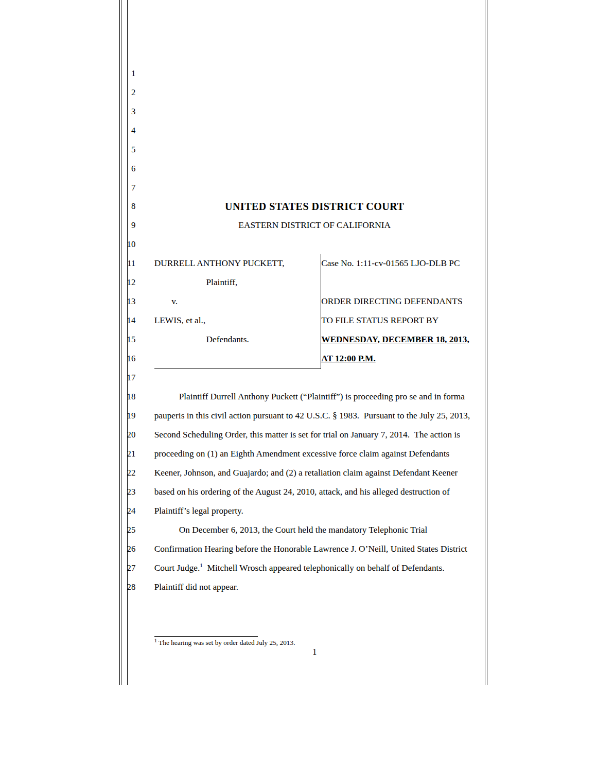1
2
3
4
5
6
7
8
9
10
11
12
13
14
15
16
17
18
19
20
21
22
23
24
25
26
27
28
UNITED STATES DISTRICT COURT
EASTERN DISTRICT OF CALIFORNIA
| DURRELL ANTHONY PUCKETT, Plaintiff, v. LEWIS, et al., Defendants. | Case No. 1:11-cv-01565 LJO-DLB PC ORDER DIRECTING DEFENDANTS TO FILE STATUS REPORT BY WEDNESDAY, DECEMBER 18, 2013, AT 12:00 P.M. |
Plaintiff Durrell Anthony Puckett (“Plaintiff”) is proceeding pro se and in forma pauperis in this civil action pursuant to 42 U.S.C. § 1983. Pursuant to the July 25, 2013, Second Scheduling Order, this matter is set for trial on January 7, 2014. The action is proceeding on (1) an Eighth Amendment excessive force claim against Defendants Keener, Johnson, and Guajardo; and (2) a retaliation claim against Defendant Keener based on his ordering of the August 24, 2010, attack, and his alleged destruction of Plaintiff’s legal property.
On December 6, 2013, the Court held the mandatory Telephonic Trial Confirmation Hearing before the Honorable Lawrence J. O’Neill, United States District Court Judge.1 Mitchell Wrosch appeared telephonically on behalf of Defendants. Plaintiff did not appear.
1 The hearing was set by order dated July 25, 2013.
1